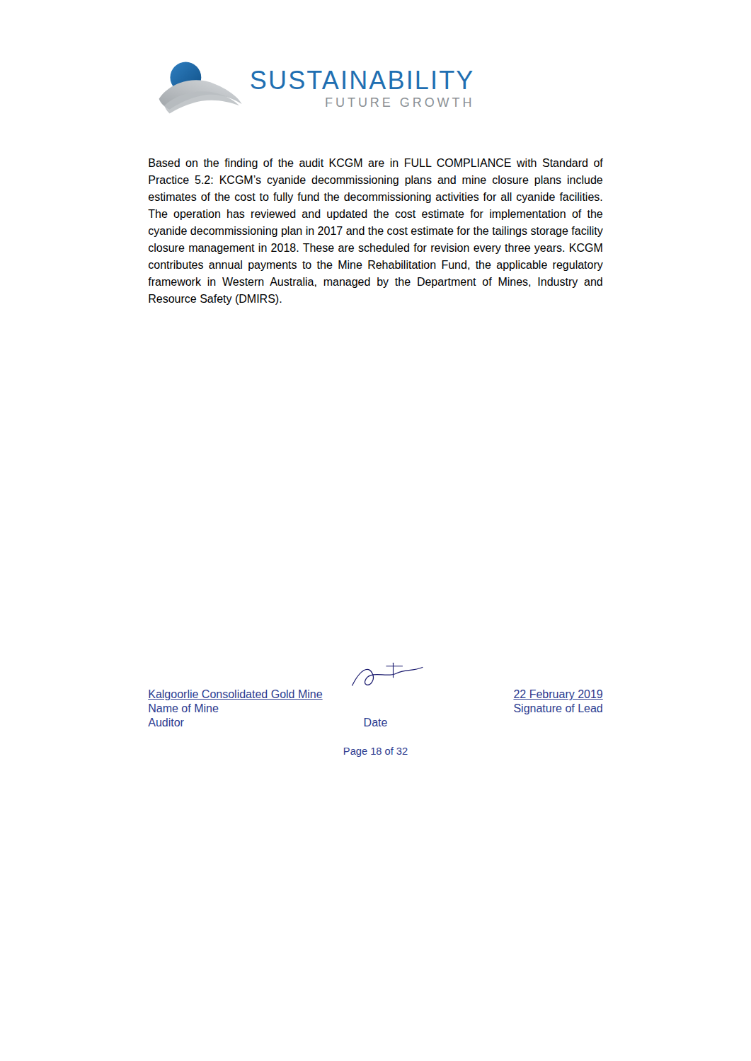SUSTAINABILITY FUTURE GROWTH
Based on the finding of the audit KCGM are in FULL COMPLIANCE with Standard of Practice 5.2: KCGM’s cyanide decommissioning plans and mine closure plans include estimates of the cost to fully fund the decommissioning activities for all cyanide facilities. The operation has reviewed and updated the cost estimate for implementation of the cyanide decommissioning plan in 2017 and the cost estimate for the tailings storage facility closure management in 2018. These are scheduled for revision every three years. KCGM contributes annual payments to the Mine Rehabilitation Fund, the applicable regulatory framework in Western Australia, managed by the Department of Mines, Industry and Resource Safety (DMIRS).
Kalgoorlie Consolidated Gold Mine
22 February 2019
Name of Mine
Signature of Lead
Auditor
Date
Page 18 of 32